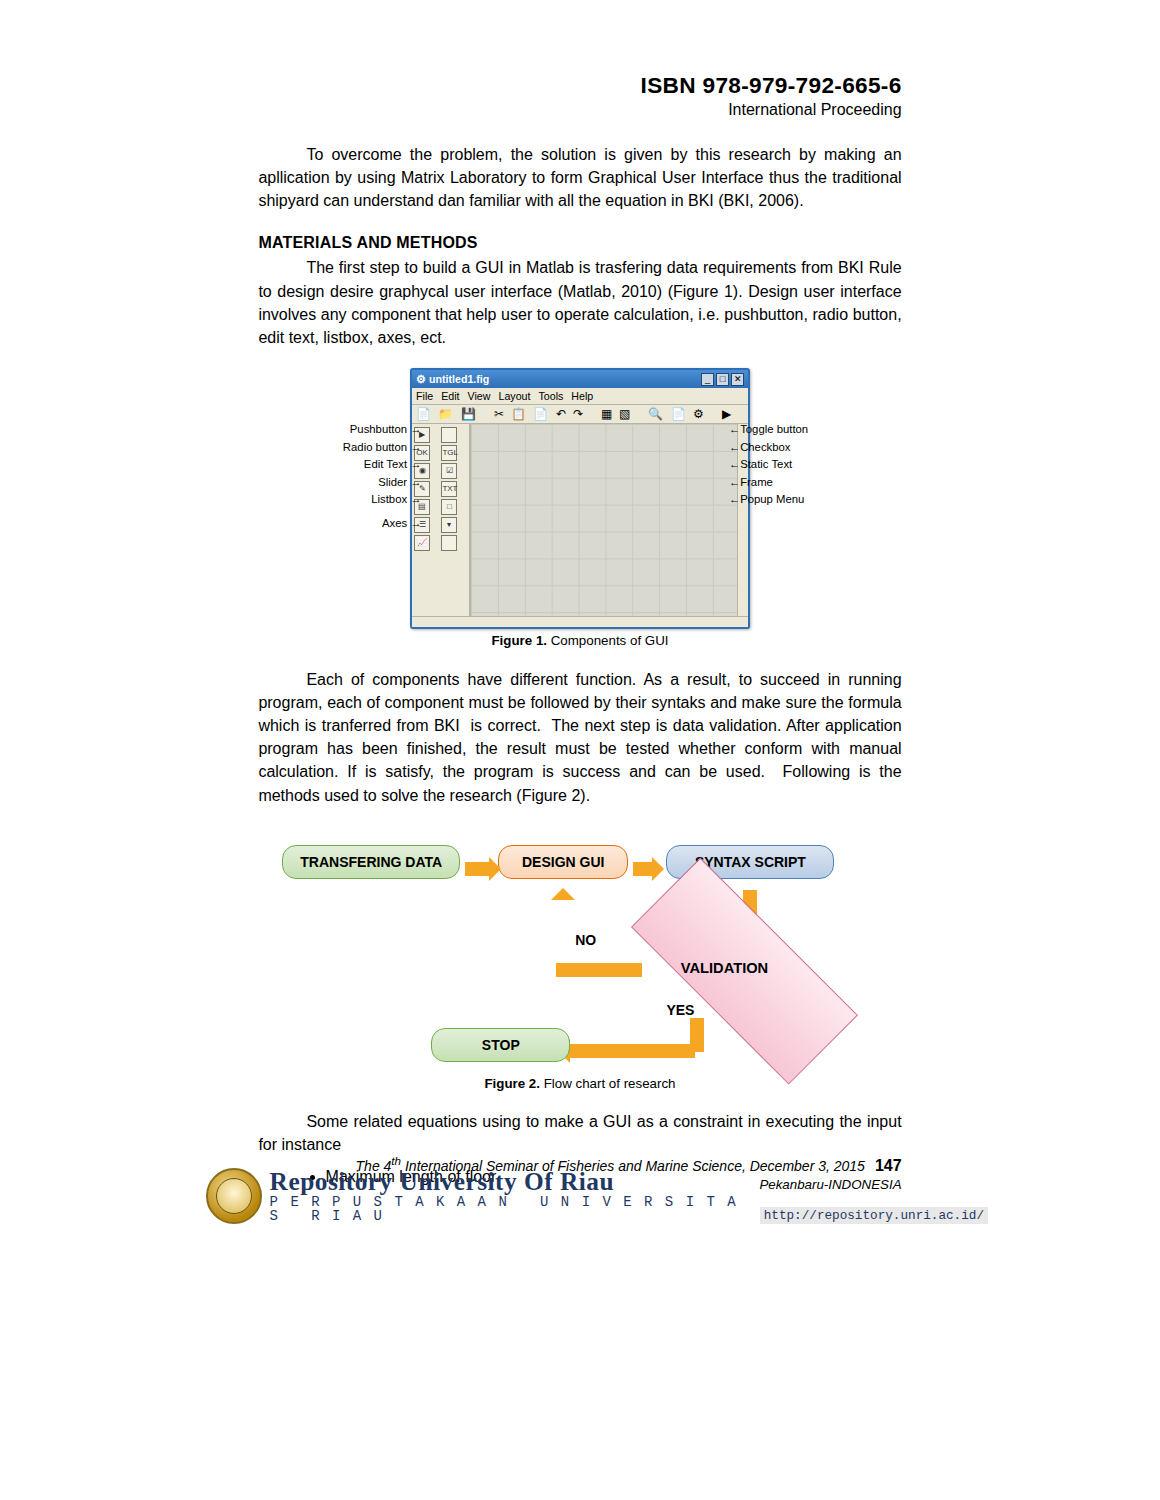ISBN 978-979-792-665-6
International Proceeding
To overcome the problem, the solution is given by this research by making an apllication by using Matrix Laboratory to form Graphical User Interface thus the traditional shipyard can understand dan familiar with all the equation in BKI (BKI, 2006).
MATERIALS AND METHODS
The first step to build a GUI in Matlab is trasfering data requirements from BKI Rule to design desire graphycal user interface (Matlab, 2010) (Figure 1). Design user interface involves any component that help user to operate calculation, i.e. pushbutton, radio button, edit text, listbox, axes, ect.
Pushbutton
Radio button
Edit Text
Slider
Listbox
Axes
Toggle button
Checkbox
Static Text
Frame
Popup Menu
⚙ untitled1.fig _□✕
File Edit View Layout Tools Help
📄 📁 💾 ✂ 📋 📄 ↶ ↷ ▦ ▧ 🔍 📄 ⚙ ▶
▶
OK
TGL
◉
☑
✎
TXT
▤
□
☰
▾
📈
Figure 1. Components of GUI
Each of components have different function. As a result, to succeed in running program, each of component must be followed by their syntaks and make sure the formula which is tranferred from BKI is correct. The next step is data validation. After application program has been finished, the result must be tested whether conform with manual calculation. If is satisfy, the program is success and can be used. Following is the methods used to solve the research (Figure 2).
TRANSFERING DATA
DESIGN GUI
SYNTAX SCRIPT
VALIDATION
NO
YES
STOP
Figure 2. Flow chart of research
Some related equations using to make a GUI as a constraint in executing the input for instance
Maximum length of floor
The 4th International Seminar of Fisheries and Marine Science, December 3, 2015147
Pekanbaru-INDONESIA
Repository University Of Riau
P E R P U S T A K A A N U N I V E R S I T A S R I A U
http://repository.unri.ac.id/